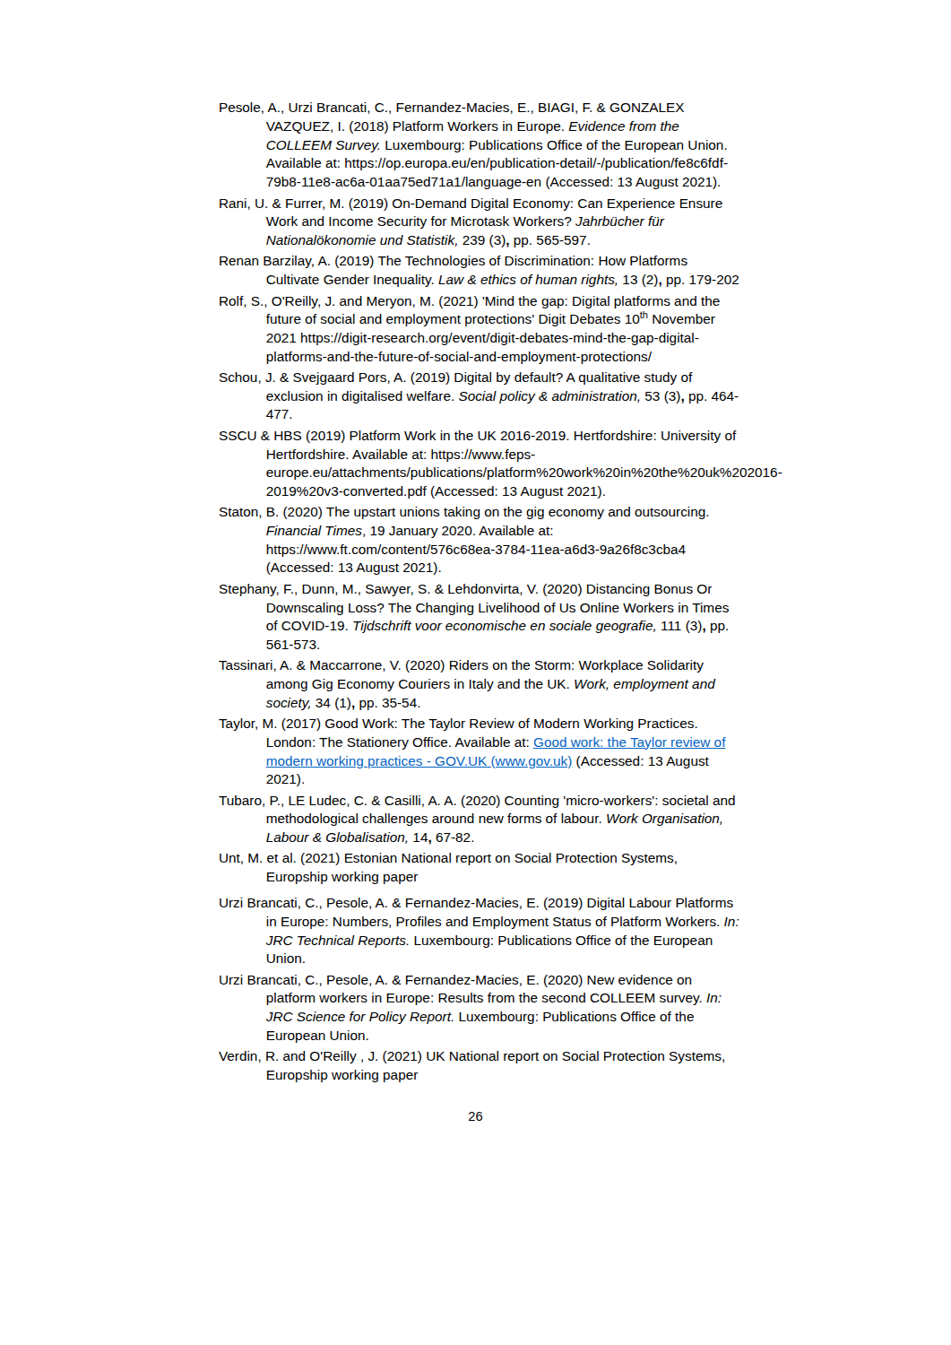Pesole, A., Urzi Brancati, C., Fernandez-Macies, E., BIAGI, F. & GONZALEX VAZQUEZ, I. (2018) Platform Workers in Europe. Evidence from the COLLEEM Survey. Luxembourg: Publications Office of the European Union. Available at: https://op.europa.eu/en/publication-detail/-/publication/fe8c6fdf-79b8-11e8-ac6a-01aa75ed71a1/language-en (Accessed: 13 August 2021).
Rani, U. & Furrer, M. (2019) On-Demand Digital Economy: Can Experience Ensure Work and Income Security for Microtask Workers? Jahrbücher für Nationalökonomie und Statistik, 239 (3), pp. 565-597.
Renan Barzilay, A. (2019) The Technologies of Discrimination: How Platforms Cultivate Gender Inequality. Law & ethics of human rights, 13 (2), pp. 179-202
Rolf, S., O'Reilly, J. and Meryon, M. (2021) 'Mind the gap: Digital platforms and the future of social and employment protections' Digit Debates 10th November 2021 https://digit-research.org/event/digit-debates-mind-the-gap-digital-platforms-and-the-future-of-social-and-employment-protections/
Schou, J. & Svejgaard Pors, A. (2019) Digital by default? A qualitative study of exclusion in digitalised welfare. Social policy & administration, 53 (3), pp. 464-477.
SSCU & HBS (2019) Platform Work in the UK 2016-2019. Hertfordshire: University of Hertfordshire. Available at: https://www.feps-europe.eu/attachments/publications/platform%20work%20in%20the%20uk%202016-2019%20v3-converted.pdf (Accessed: 13 August 2021).
Staton, B. (2020) The upstart unions taking on the gig economy and outsourcing. Financial Times, 19 January 2020. Available at: https://www.ft.com/content/576c68ea-3784-11ea-a6d3-9a26f8c3cba4 (Accessed: 13 August 2021).
Stephany, F., Dunn, M., Sawyer, S. & Lehdonvirta, V. (2020) Distancing Bonus Or Downscaling Loss? The Changing Livelihood of Us Online Workers in Times of COVID-19. Tijdschrift voor economische en sociale geografie, 111 (3), pp. 561-573.
Tassinari, A. & Maccarrone, V. (2020) Riders on the Storm: Workplace Solidarity among Gig Economy Couriers in Italy and the UK. Work, employment and society, 34 (1), pp. 35-54.
Taylor, M. (2017) Good Work: The Taylor Review of Modern Working Practices. London: The Stationery Office. Available at: Good work: the Taylor review of modern working practices - GOV.UK (www.gov.uk) (Accessed: 13 August 2021).
Tubaro, P., LE Ludec, C. & Casilli, A. A. (2020) Counting 'micro-workers': societal and methodological challenges around new forms of labour. Work Organisation, Labour & Globalisation, 14, 67-82.
Unt, M. et al. (2021) Estonian National report on Social Protection Systems, Europship working paper
Urzi Brancati, C., Pesole, A. & Fernandez-Macies, E. (2019) Digital Labour Platforms in Europe: Numbers, Profiles and Employment Status of Platform Workers. In: JRC Technical Reports. Luxembourg: Publications Office of the European Union.
Urzi Brancati, C., Pesole, A. & Fernandez-Macies, E. (2020) New evidence on platform workers in Europe: Results from the second COLLEEM survey. In: JRC Science for Policy Report. Luxembourg: Publications Office of the European Union.
Verdin, R. and O'Reilly , J. (2021) UK National report on Social Protection Systems, Europship working paper
26